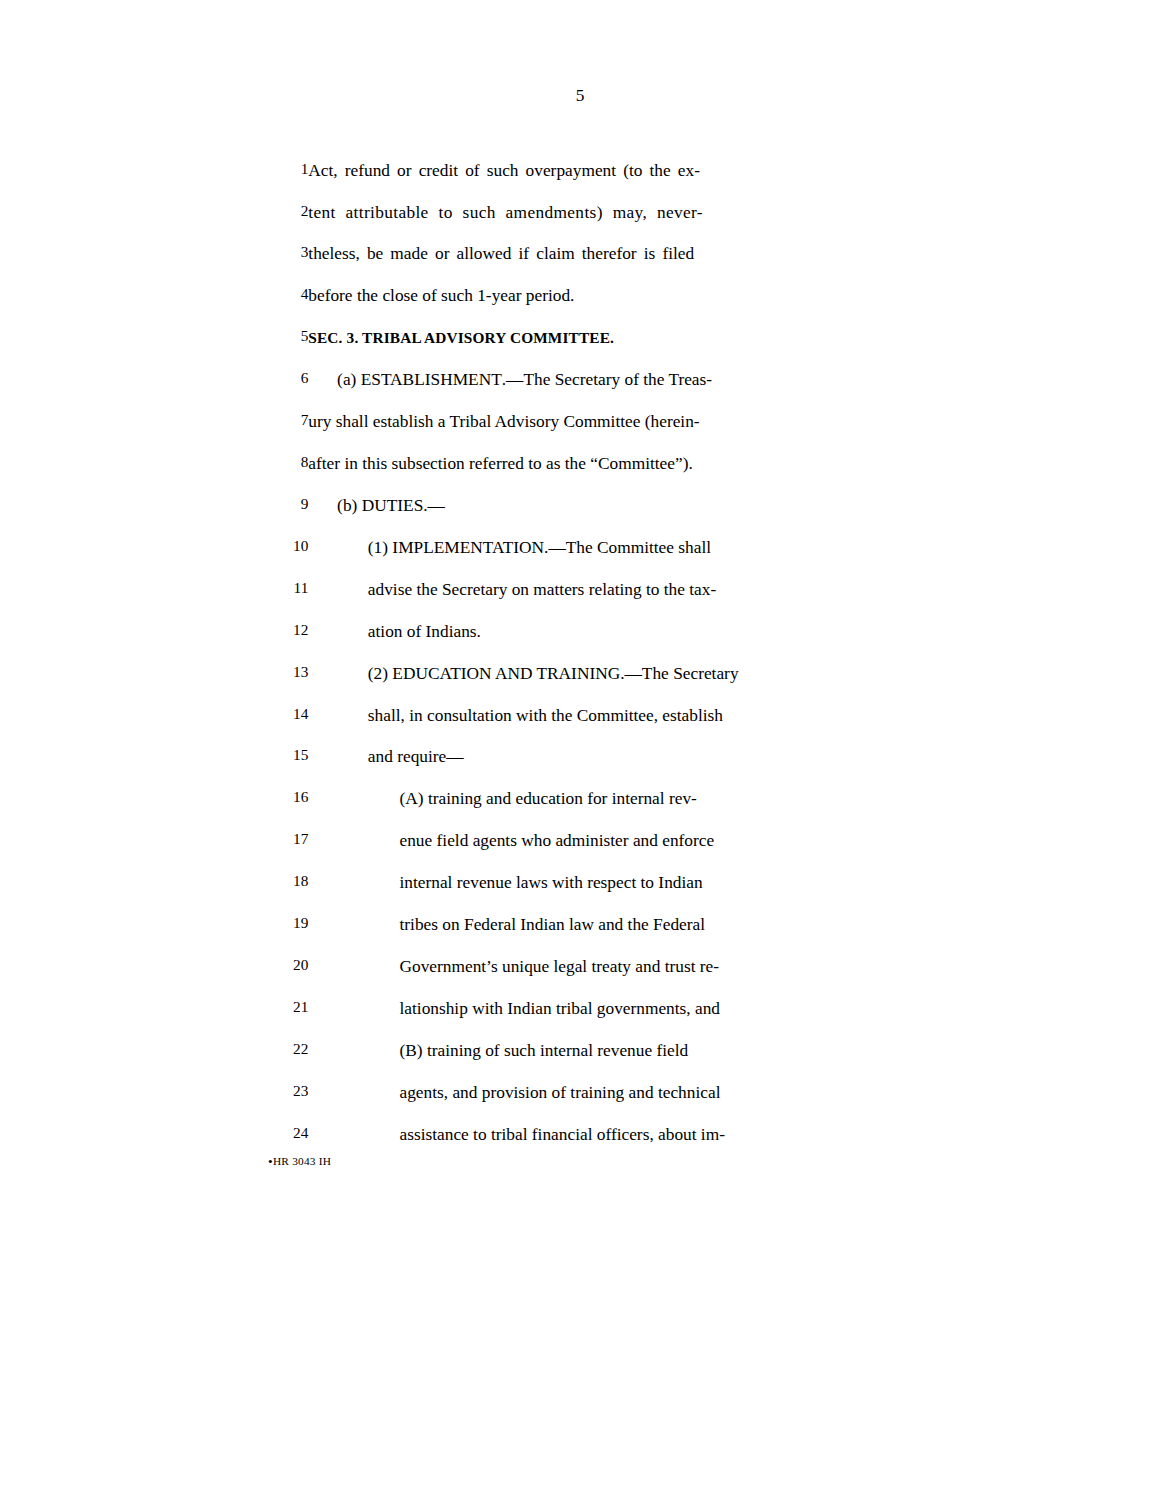5
| 1 | Act, refund or credit of such overpayment (to the ex- |
| 2 | tent attributable to such amendments) may, never- |
| 3 | theless, be made or allowed if claim therefor is filed |
| 4 | before the close of such 1-year period. |
| 5 | SEC. 3. TRIBAL ADVISORY COMMITTEE. |
| 6 | (a) E STABLISHMENT .—The Secretary of the Treas- |
| 7 | ury shall establish a Tribal Advisory Committee (herein- |
| 8 | after in this subsection referred to as the “Committee”). |
| 9 | (b) D UTIES .— |
| 10 | (1) I MPLEMENTATION .—The Committee shall |
| 11 | advise the Secretary on matters relating to the tax- |
| 12 | ation of Indians. |
| 13 | (2) E DUCATION AND TRAINING .—The Secretary |
| 14 | shall, in consultation with the Committee, establish |
| 15 | and require— |
| 16 | (A) training and education for internal rev- |
| 17 | enue field agents who administer and enforce |
| 18 | internal revenue laws with respect to Indian |
| 19 | tribes on Federal Indian law and the Federal |
| 20 | Government’s unique legal treaty and trust re- |
| 21 | lationship with Indian tribal governments, and |
| 22 | (B) training of such internal revenue field |
| 23 | agents, and provision of training and technical |
| 24 | assistance to tribal financial officers, about im- |
•HR 3043 IH